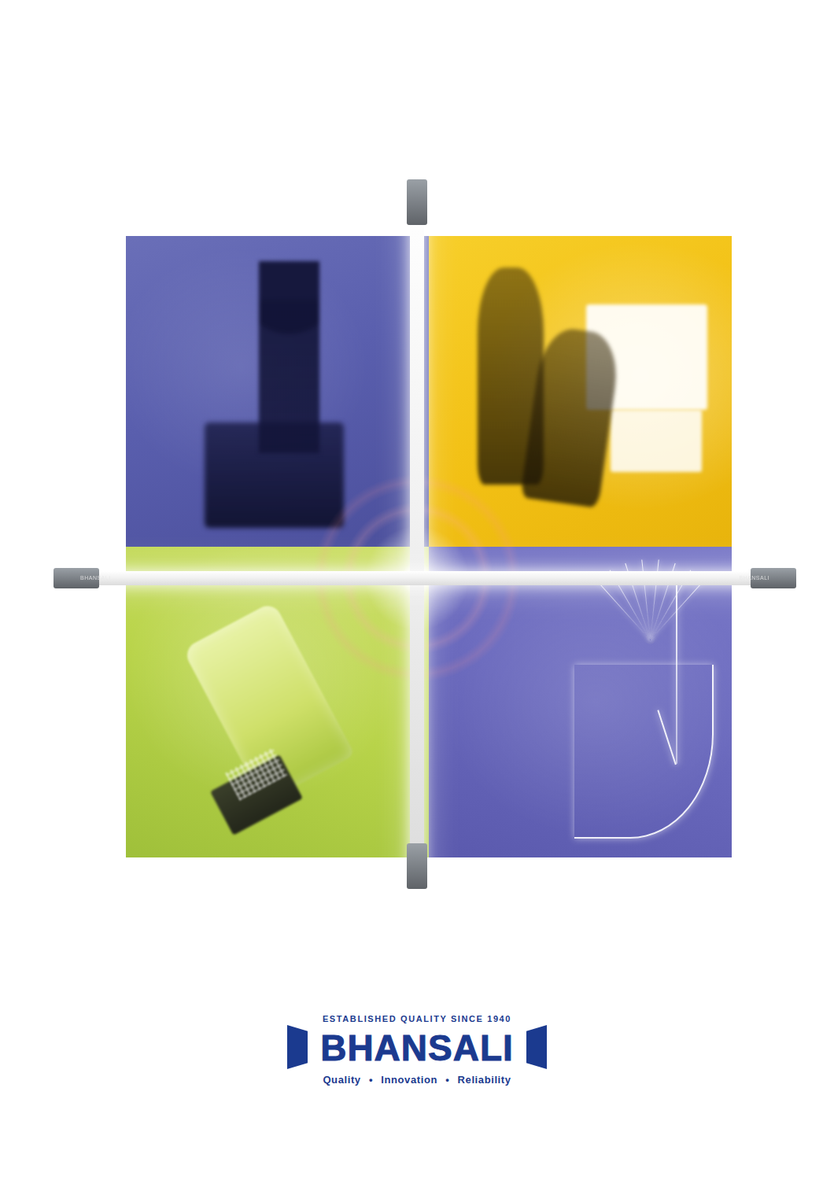Bhansali Bhansali
Established Quality Since 1940
BHANSALI
Quality • Innovation • Reliability